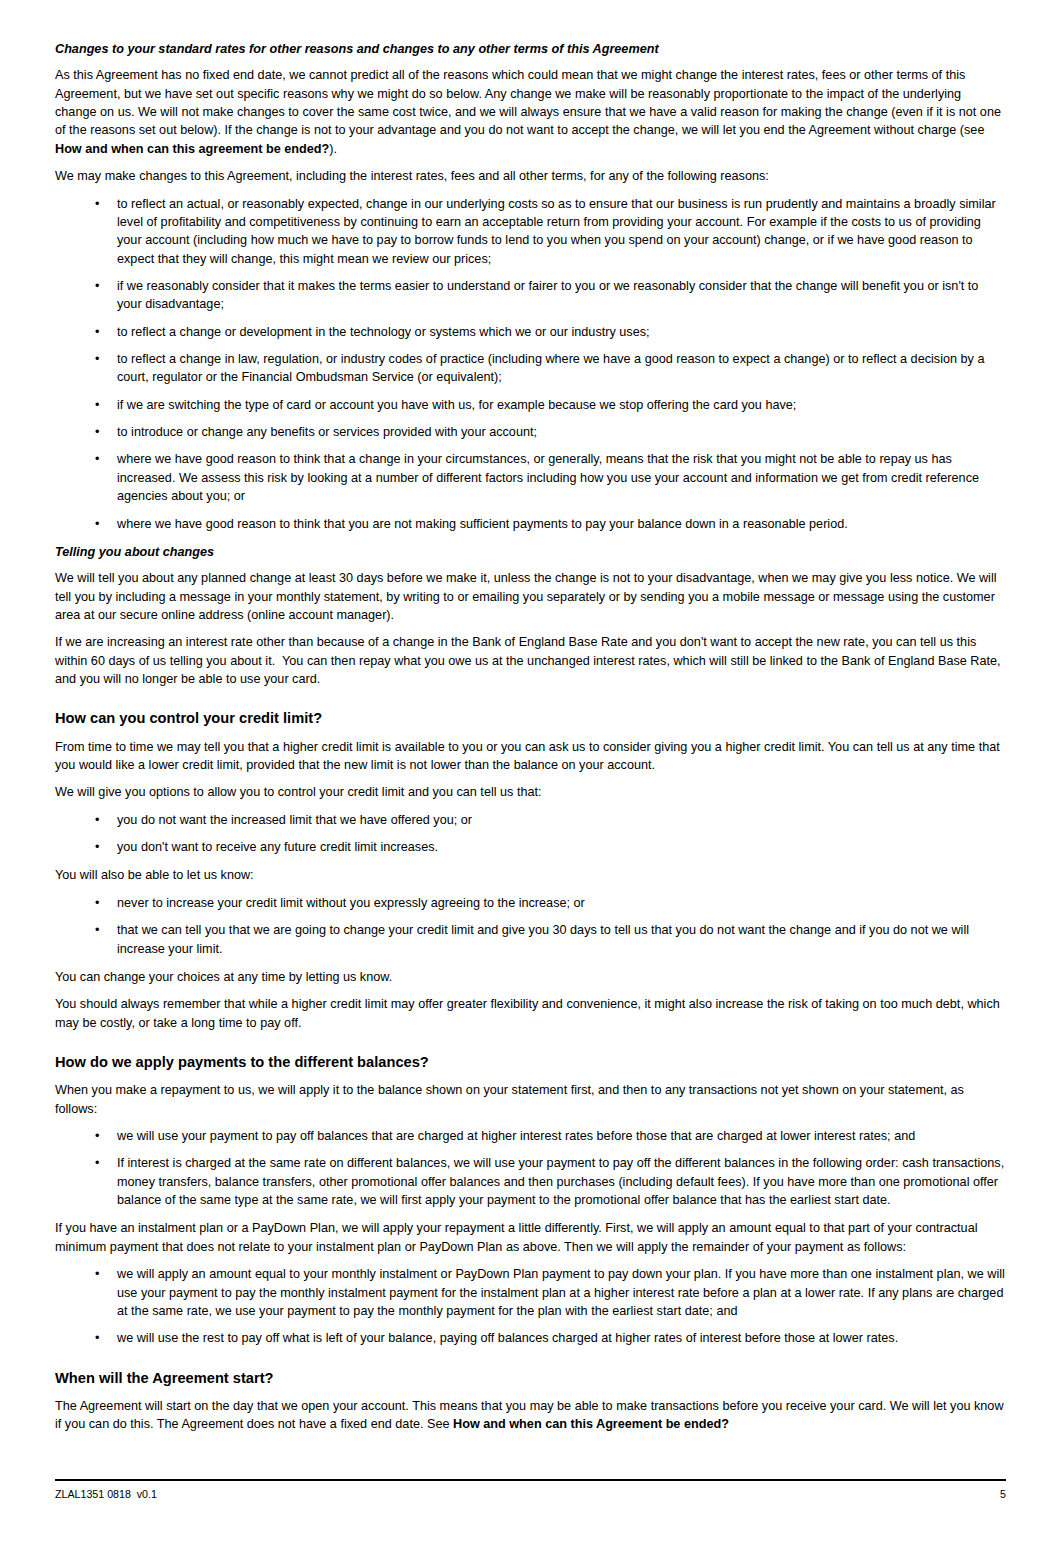Changes to your standard rates for other reasons and changes to any other terms of this Agreement
As this Agreement has no fixed end date, we cannot predict all of the reasons which could mean that we might change the interest rates, fees or other terms of this Agreement, but we have set out specific reasons why we might do so below. Any change we make will be reasonably proportionate to the impact of the underlying change on us. We will not make changes to cover the same cost twice, and we will always ensure that we have a valid reason for making the change (even if it is not one of the reasons set out below). If the change is not to your advantage and you do not want to accept the change, we will let you end the Agreement without charge (see How and when can this agreement be ended?).
We may make changes to this Agreement, including the interest rates, fees and all other terms, for any of the following reasons:
to reflect an actual, or reasonably expected, change in our underlying costs so as to ensure that our business is run prudently and maintains a broadly similar level of profitability and competitiveness by continuing to earn an acceptable return from providing your account. For example if the costs to us of providing your account (including how much we have to pay to borrow funds to lend to you when you spend on your account) change, or if we have good reason to expect that they will change, this might mean we review our prices;
if we reasonably consider that it makes the terms easier to understand or fairer to you or we reasonably consider that the change will benefit you or isn't to your disadvantage;
to reflect a change or development in the technology or systems which we or our industry uses;
to reflect a change in law, regulation, or industry codes of practice (including where we have a good reason to expect a change) or to reflect a decision by a court, regulator or the Financial Ombudsman Service (or equivalent);
if we are switching the type of card or account you have with us, for example because we stop offering the card you have;
to introduce or change any benefits or services provided with your account;
where we have good reason to think that a change in your circumstances, or generally, means that the risk that you might not be able to repay us has increased. We assess this risk by looking at a number of different factors including how you use your account and information we get from credit reference agencies about you; or
where we have good reason to think that you are not making sufficient payments to pay your balance down in a reasonable period.
Telling you about changes
We will tell you about any planned change at least 30 days before we make it, unless the change is not to your disadvantage, when we may give you less notice. We will tell you by including a message in your monthly statement, by writing to or emailing you separately or by sending you a mobile message or message using the customer area at our secure online address (online account manager).
If we are increasing an interest rate other than because of a change in the Bank of England Base Rate and you don't want to accept the new rate, you can tell us this within 60 days of us telling you about it. You can then repay what you owe us at the unchanged interest rates, which will still be linked to the Bank of England Base Rate, and you will no longer be able to use your card.
How can you control your credit limit?
From time to time we may tell you that a higher credit limit is available to you or you can ask us to consider giving you a higher credit limit. You can tell us at any time that you would like a lower credit limit, provided that the new limit is not lower than the balance on your account.
We will give you options to allow you to control your credit limit and you can tell us that:
you do not want the increased limit that we have offered you; or
you don't want to receive any future credit limit increases.
You will also be able to let us know:
never to increase your credit limit without you expressly agreeing to the increase; or
that we can tell you that we are going to change your credit limit and give you 30 days to tell us that you do not want the change and if you do not we will increase your limit.
You can change your choices at any time by letting us know.
You should always remember that while a higher credit limit may offer greater flexibility and convenience, it might also increase the risk of taking on too much debt, which may be costly, or take a long time to pay off.
How do we apply payments to the different balances?
When you make a repayment to us, we will apply it to the balance shown on your statement first, and then to any transactions not yet shown on your statement, as follows:
we will use your payment to pay off balances that are charged at higher interest rates before those that are charged at lower interest rates; and
If interest is charged at the same rate on different balances, we will use your payment to pay off the different balances in the following order: cash transactions, money transfers, balance transfers, other promotional offer balances and then purchases (including default fees). If you have more than one promotional offer balance of the same type at the same rate, we will first apply your payment to the promotional offer balance that has the earliest start date.
If you have an instalment plan or a PayDown Plan, we will apply your repayment a little differently. First, we will apply an amount equal to that part of your contractual minimum payment that does not relate to your instalment plan or PayDown Plan as above. Then we will apply the remainder of your payment as follows:
we will apply an amount equal to your monthly instalment or PayDown Plan payment to pay down your plan. If you have more than one instalment plan, we will use your payment to pay the monthly instalment payment for the instalment plan at a higher interest rate before a plan at a lower rate. If any plans are charged at the same rate, we use your payment to pay the monthly payment for the plan with the earliest start date; and
we will use the rest to pay off what is left of your balance, paying off balances charged at higher rates of interest before those at lower rates.
When will the Agreement start?
The Agreement will start on the day that we open your account. This means that you may be able to make transactions before you receive your card. We will let you know if you can do this. The Agreement does not have a fixed end date. See How and when can this Agreement be ended?
ZLAL1351 0818 v0.1 5